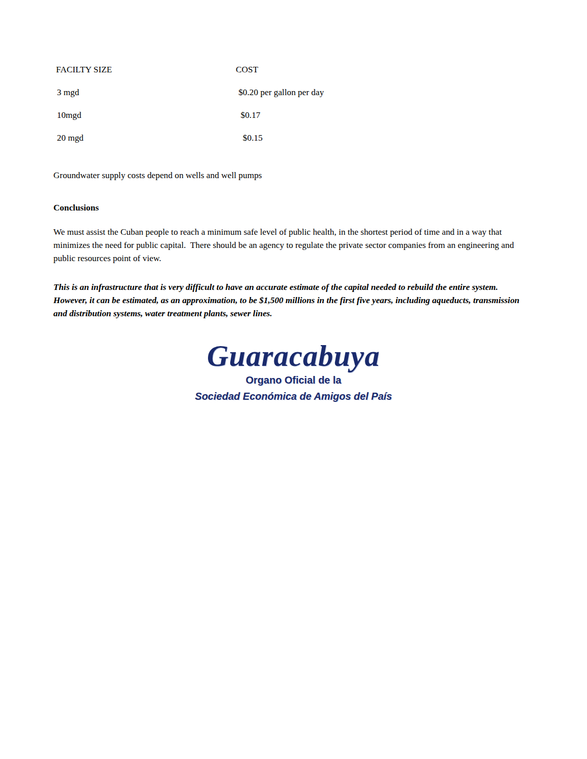| FACILTY SIZE | COST |
| --- | --- |
| 3 mgd | $0.20 per gallon per day |
| 10mgd | $0.17 |
| 20 mgd | $0.15 |
Groundwater supply costs depend on wells and well pumps
Conclusions
We must assist the Cuban people to reach a minimum safe level of public health, in the shortest period of time and in a way that minimizes the need for public capital. There should be an agency to regulate the private sector companies from an engineering and public resources point of view.
This is an infrastructure that is very difficult to have an accurate estimate of the capital needed to rebuild the entire system. However, it can be estimated, as an approximation, to be $1,500 millions in the first five years, including aqueducts, transmission and distribution systems, water treatment plants, sewer lines.
Guaracabuya
Organo Oficial de la
Sociedad Económica de Amigos del País